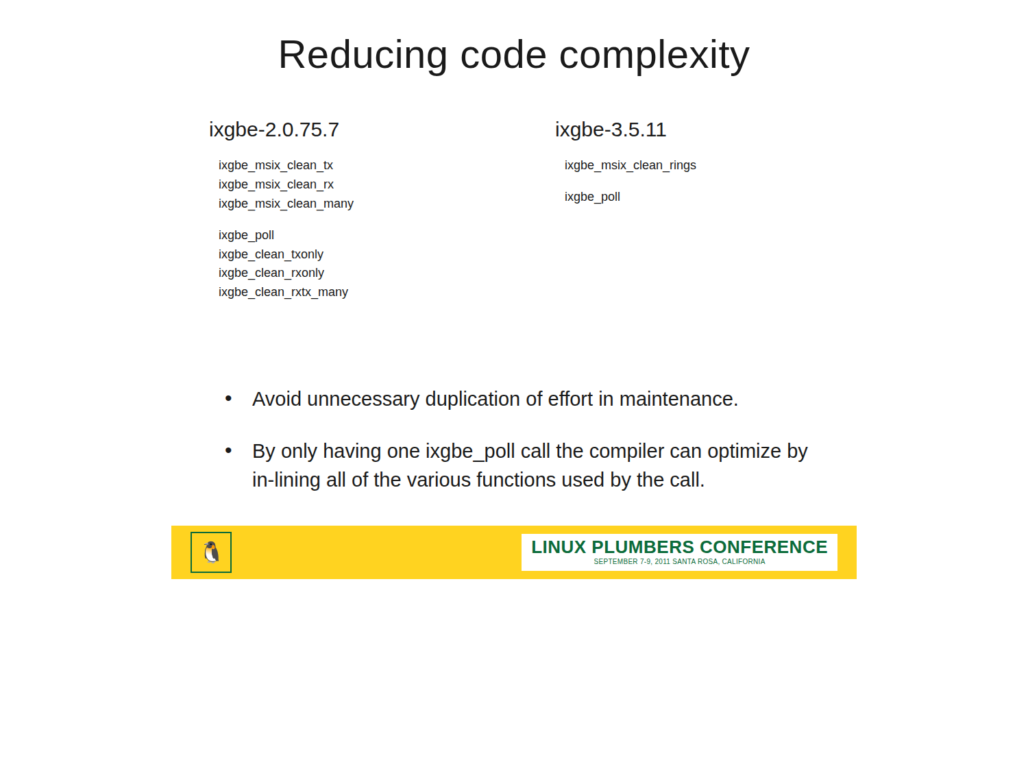Reducing code complexity
ixgbe-2.0.75.7
ixgbe_msix_clean_tx
ixgbe_msix_clean_rx
ixgbe_msix_clean_many
ixgbe_poll
ixgbe_clean_txonly
ixgbe_clean_rxonly
ixgbe_clean_rxtx_many
ixgbe-3.5.11
ixgbe_msix_clean_rings
ixgbe_poll
Avoid unnecessary duplication of effort in maintenance.
By only having one ixgbe_poll call the compiler can optimize by in-lining all of the various functions used by the call.
🐧
LINUX PLUMBERS CONFERENCE
SEPTEMBER 7-9, 2011 SANTA ROSA, CALIFORNIA